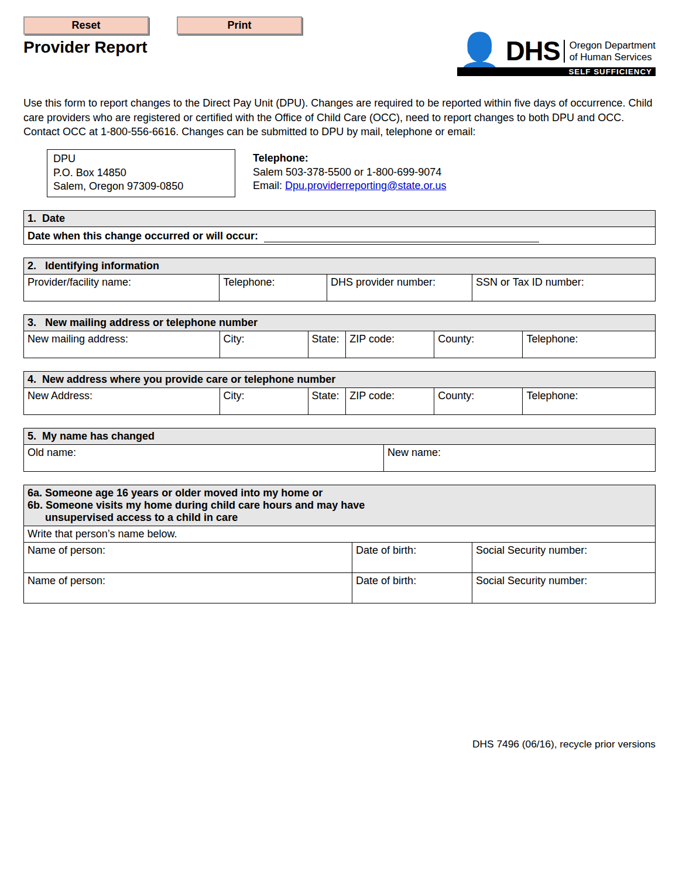Reset
Print
Provider Report
👤 DHS Oregon Department
of Human Services
SELF SUFFICIENCY
Use this form to report changes to the Direct Pay Unit (DPU). Changes are required to be reported within five days of occurrence. Child care providers who are registered or certified with the Office of Child Care (OCC), need to report changes to both DPU and OCC. Contact OCC at 1-800-556-6616. Changes can be submitted to DPU by mail, telephone or email:
DPU
P.O. Box 14850
Salem, Oregon 97309-0850
Telephone:
Salem 503-378-5500 or 1-800-699-9074
Email: Dpu.providerreporting@state.or.us
| 1. Date |
| Date when this change occurred or will occur: |
| 2. Identifying information |
| Provider/facility name: | Telephone: | DHS provider number: | SSN or Tax ID number: |
| 3. New mailing address or telephone number |
| New mailing address: | City: | State: | ZIP code: | County: | Telephone: |
| 4. New address where you provide care or telephone number |
| New Address: | City: | State: | ZIP code: | County: | Telephone: |
| 5. My name has changed |
| Old name: | New name: |
| 6a. Someone age 16 years or older moved into my home or 6b. Someone visits my home during child care hours and may have unsupervised access to a child in care |
| Write that person’s name below. |
| Name of person: | Date of birth: | Social Security number: |
| Name of person: | Date of birth: | Social Security number: |
DHS 7496 (06/16), recycle prior versions